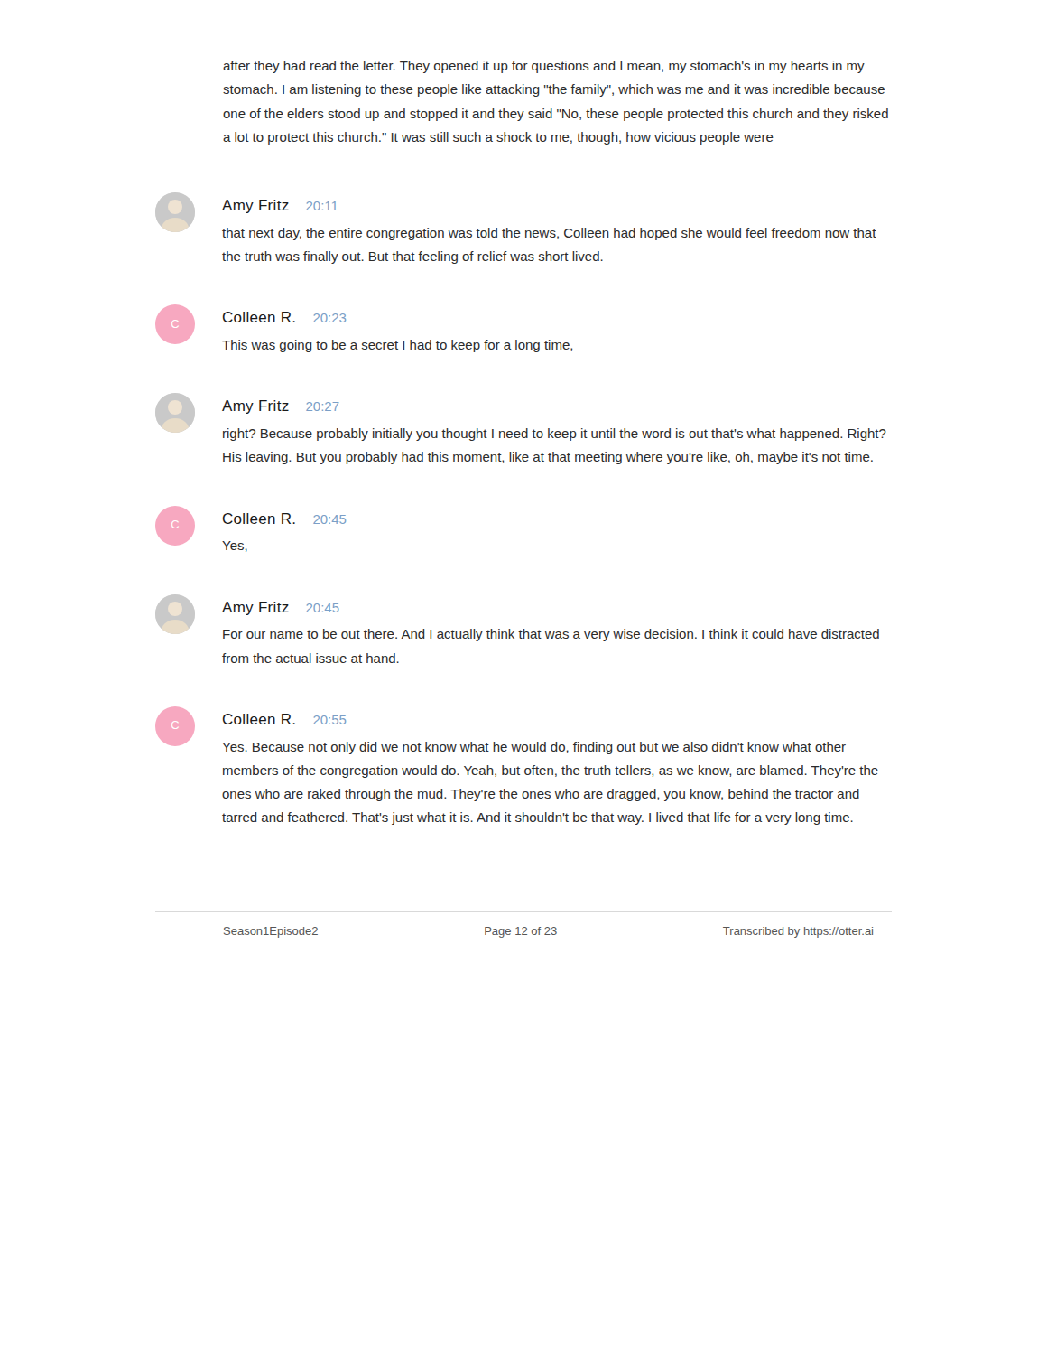after they had read the letter. They opened it up for questions and I mean, my stomach's in my hearts in my stomach. I am listening to these people like attacking "the family", which was me and it was incredible because one of the elders stood up and stopped it and they said "No, these people protected this church and they risked a lot to protect this church." It was still such a shock to me, though, how vicious people were
Amy Fritz 20:11
that next day, the entire congregation was told the news, Colleen had hoped she would feel freedom now that the truth was finally out. But that feeling of relief was short lived.
C
Colleen R. 20:23
This was going to be a secret I had to keep for a long time,
Amy Fritz 20:27
right? Because probably initially you thought I need to keep it until the word is out that's what happened. Right? His leaving. But you probably had this moment, like at that meeting where you're like, oh, maybe it's not time.
C
Colleen R. 20:45
Yes,
Amy Fritz 20:45
For our name to be out there. And I actually think that was a very wise decision. I think it could have distracted from the actual issue at hand.
C
Colleen R. 20:55
Yes. Because not only did we not know what he would do, finding out but we also didn't know what other members of the congregation would do. Yeah, but often, the truth tellers, as we know, are blamed. They're the ones who are raked through the mud. They're the ones who are dragged, you know, behind the tractor and tarred and feathered. That's just what it is. And it shouldn't be that way. I lived that life for a very long time.
Season1Episode2 Page 12 of 23 Transcribed by https://otter.ai